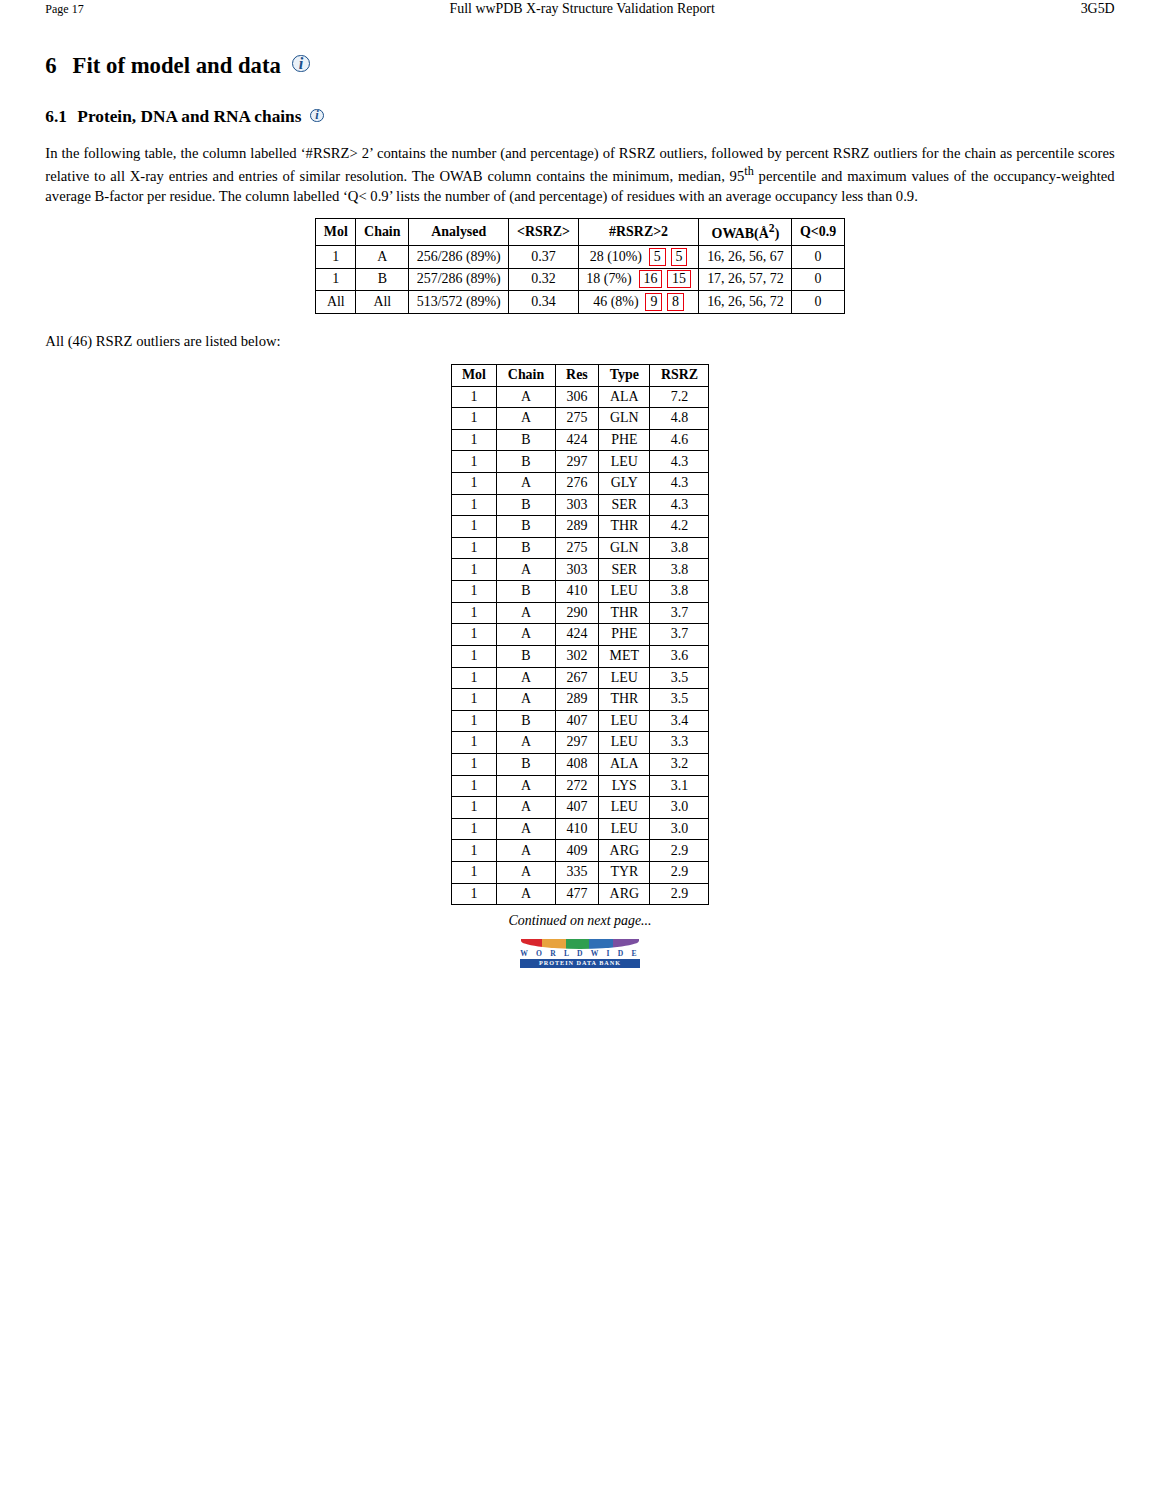Page 17
Full wwPDB X-ray Structure Validation Report
3G5D
6 Fit of model and data i
6.1 Protein, DNA and RNA chains i
In the following table, the column labelled ‘#RSRZ> 2’ contains the number (and percentage) of RSRZ outliers, followed by percent RSRZ outliers for the chain as percentile scores relative to all X-ray entries and entries of similar resolution. The OWAB column contains the minimum, median, 95th percentile and maximum values of the occupancy-weighted average B-factor per residue. The column labelled ‘Q< 0.9’ lists the number of (and percentage) of residues with an average occupancy less than 0.9.
| Mol | Chain | Analysed | <RSRZ> | #RSRZ>2 | OWAB(Å 2 ) | Q<0.9 |
| --- | --- | --- | --- | --- | --- | --- |
| 1 | A | 256/286 (89%) | 0.37 | 28 (10%) 5 5 | 16, 26, 56, 67 | 0 |
| 1 | B | 257/286 (89%) | 0.32 | 18 (7%) 16 15 | 17, 26, 57, 72 | 0 |
| All | All | 513/572 (89%) | 0.34 | 46 (8%) 9 8 | 16, 26, 56, 72 | 0 |
All (46) RSRZ outliers are listed below:
| Mol | Chain | Res | Type | RSRZ |
| --- | --- | --- | --- | --- |
| 1 | A | 306 | ALA | 7.2 |
| 1 | A | 275 | GLN | 4.8 |
| 1 | B | 424 | PHE | 4.6 |
| 1 | B | 297 | LEU | 4.3 |
| 1 | A | 276 | GLY | 4.3 |
| 1 | B | 303 | SER | 4.3 |
| 1 | B | 289 | THR | 4.2 |
| 1 | B | 275 | GLN | 3.8 |
| 1 | A | 303 | SER | 3.8 |
| 1 | B | 410 | LEU | 3.8 |
| 1 | A | 290 | THR | 3.7 |
| 1 | A | 424 | PHE | 3.7 |
| 1 | B | 302 | MET | 3.6 |
| 1 | A | 267 | LEU | 3.5 |
| 1 | A | 289 | THR | 3.5 |
| 1 | B | 407 | LEU | 3.4 |
| 1 | A | 297 | LEU | 3.3 |
| 1 | B | 408 | ALA | 3.2 |
| 1 | A | 272 | LYS | 3.1 |
| 1 | A | 407 | LEU | 3.0 |
| 1 | A | 410 | LEU | 3.0 |
| 1 | A | 409 | ARG | 2.9 |
| 1 | A | 335 | TYR | 2.9 |
| 1 | A | 477 | ARG | 2.9 |
Continued on next page...
W O R L D W I D E
PROTEIN DATA BANK